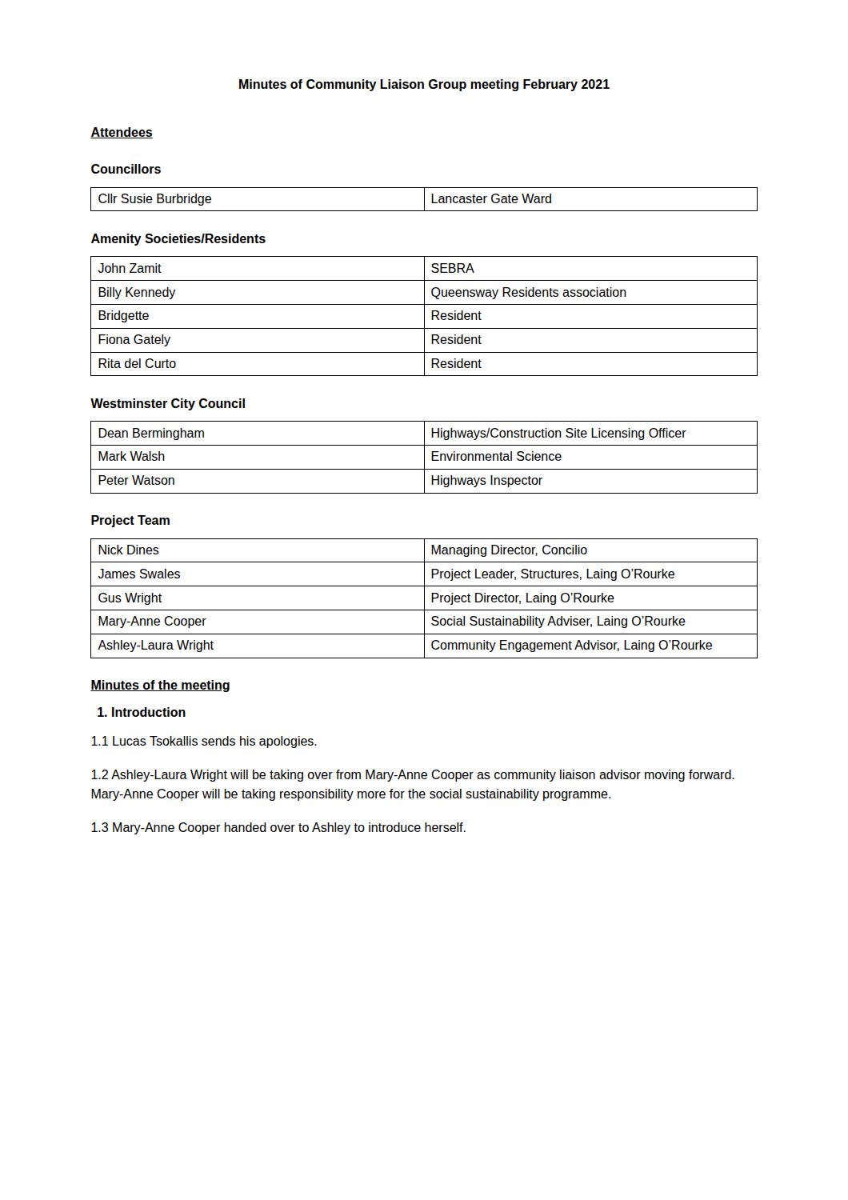Minutes of Community Liaison Group meeting February 2021
Attendees
Councillors
| Cllr Susie Burbridge | Lancaster Gate Ward |
Amenity Societies/Residents
| John Zamit | SEBRA |
| Billy Kennedy | Queensway Residents association |
| Bridgette | Resident |
| Fiona Gately | Resident |
| Rita del Curto | Resident |
Westminster City Council
| Dean Bermingham | Highways/Construction Site Licensing Officer |
| Mark Walsh | Environmental Science |
| Peter Watson | Highways Inspector |
Project Team
| Nick Dines | Managing Director, Concilio |
| James Swales | Project Leader, Structures, Laing O’Rourke |
| Gus Wright | Project Director, Laing O’Rourke |
| Mary-Anne Cooper | Social Sustainability Adviser, Laing O’Rourke |
| Ashley-Laura Wright | Community Engagement Advisor, Laing O’Rourke |
Minutes of the meeting
Introduction
1.1 Lucas Tsokallis sends his apologies.
1.2 Ashley-Laura Wright will be taking over from Mary-Anne Cooper as community liaison advisor moving forward. Mary-Anne Cooper will be taking responsibility more for the social sustainability programme.
1.3 Mary-Anne Cooper handed over to Ashley to introduce herself.